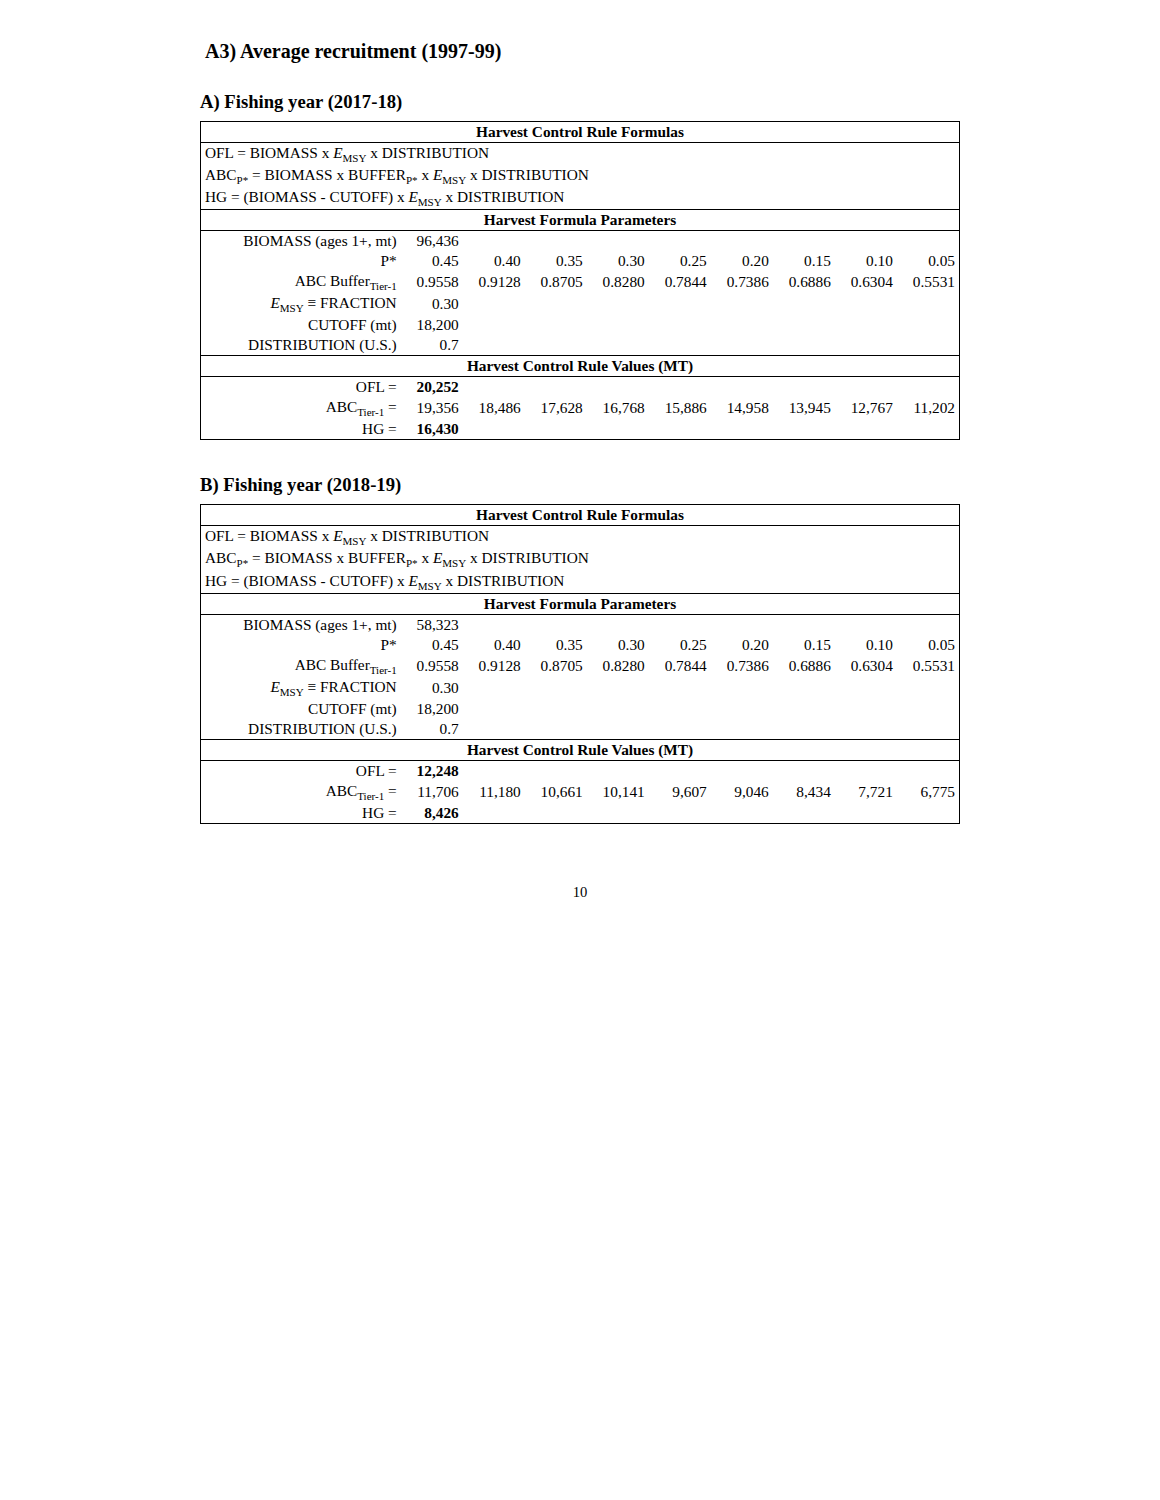A3) Average recruitment (1997-99)
A) Fishing year (2017-18)
| Harvest Control Rule Formulas |
| OFL = BIOMASS x E MSY x DISTRIBUTION |
| ABC P* = BIOMASS x BUFFER P* x E MSY x DISTRIBUTION |
| HG = (BIOMASS - CUTOFF) x E MSY x DISTRIBUTION |
| Harvest Formula Parameters |
| BIOMASS (ages 1+, mt) | 96,436 | |
| P* | 0.45 | 0.40 | 0.35 | 0.30 | 0.25 | 0.20 | 0.15 | 0.10 | 0.05 |
| ABC Buffer Tier-1 | 0.9558 | 0.9128 | 0.8705 | 0.8280 | 0.7844 | 0.7386 | 0.6886 | 0.6304 | 0.5531 |
| E MSY ≡ FRACTION | 0.30 | |
| CUTOFF (mt) | 18,200 | |
| DISTRIBUTION (U.S.) | 0.7 | |
| Harvest Control Rule Values (MT) |
| OFL = | 20,252 | |
| ABC Tier-1 = | 19,356 | 18,486 | 17,628 | 16,768 | 15,886 | 14,958 | 13,945 | 12,767 | 11,202 |
| HG = | 16,430 | |
B) Fishing year (2018-19)
| Harvest Control Rule Formulas |
| OFL = BIOMASS x E MSY x DISTRIBUTION |
| ABC P* = BIOMASS x BUFFER P* x E MSY x DISTRIBUTION |
| HG = (BIOMASS - CUTOFF) x E MSY x DISTRIBUTION |
| Harvest Formula Parameters |
| BIOMASS (ages 1+, mt) | 58,323 | |
| P* | 0.45 | 0.40 | 0.35 | 0.30 | 0.25 | 0.20 | 0.15 | 0.10 | 0.05 |
| ABC Buffer Tier-1 | 0.9558 | 0.9128 | 0.8705 | 0.8280 | 0.7844 | 0.7386 | 0.6886 | 0.6304 | 0.5531 |
| E MSY ≡ FRACTION | 0.30 | |
| CUTOFF (mt) | 18,200 | |
| DISTRIBUTION (U.S.) | 0.7 | |
| Harvest Control Rule Values (MT) |
| OFL = | 12,248 | |
| ABC Tier-1 = | 11,706 | 11,180 | 10,661 | 10,141 | 9,607 | 9,046 | 8,434 | 7,721 | 6,775 |
| HG = | 8,426 | |
10